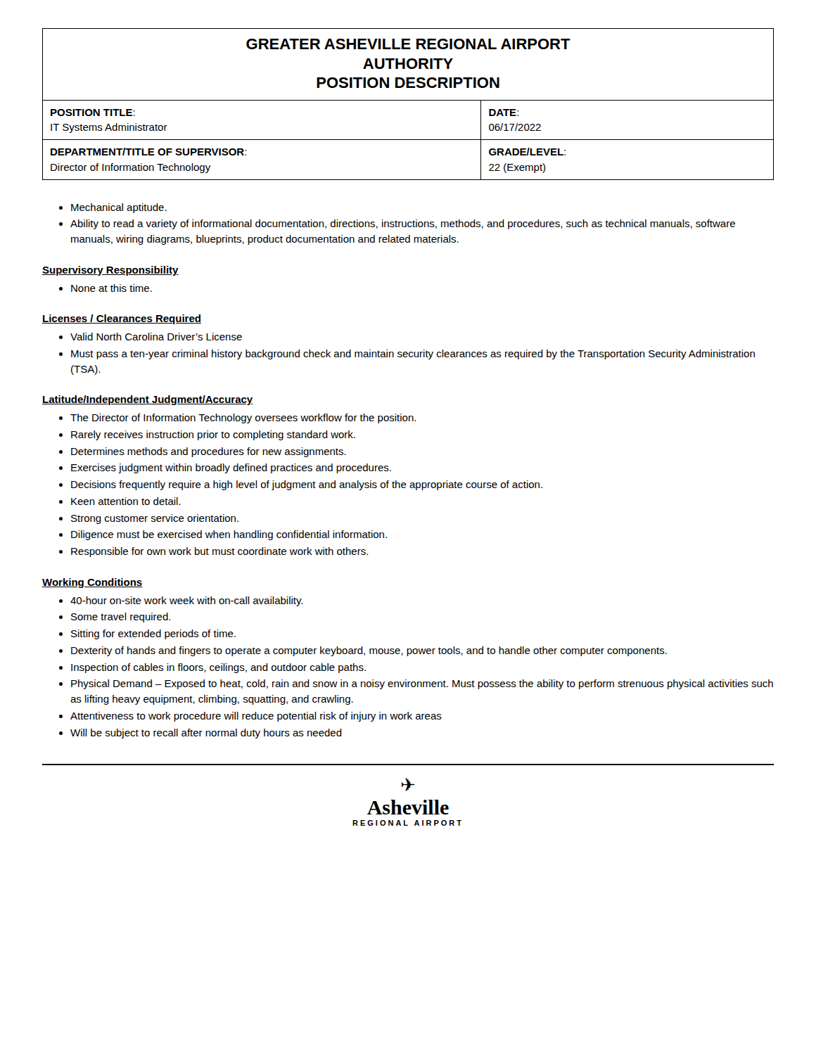| GREATER ASHEVILLE REGIONAL AIRPORT AUTHORITY POSITION DESCRIPTION |
| POSITION TITLE : IT Systems Administrator | DATE : 06/17/2022 |
| DEPARTMENT/TITLE OF SUPERVISOR : Director of Information Technology | GRADE/LEVEL : 22 (Exempt) |
Mechanical aptitude.
Ability to read a variety of informational documentation, directions, instructions, methods, and procedures, such as technical manuals, software manuals, wiring diagrams, blueprints, product documentation and related materials.
Supervisory Responsibility
None at this time.
Licenses / Clearances Required
Valid North Carolina Driver’s License
Must pass a ten-year criminal history background check and maintain security clearances as required by the Transportation Security Administration (TSA).
Latitude/Independent Judgment/Accuracy
The Director of Information Technology oversees workflow for the position.
Rarely receives instruction prior to completing standard work.
Determines methods and procedures for new assignments.
Exercises judgment within broadly defined practices and procedures.
Decisions frequently require a high level of judgment and analysis of the appropriate course of action.
Keen attention to detail.
Strong customer service orientation.
Diligence must be exercised when handling confidential information.
Responsible for own work but must coordinate work with others.
Working Conditions
40-hour on-site work week with on-call availability.
Some travel required.
Sitting for extended periods of time.
Dexterity of hands and fingers to operate a computer keyboard, mouse, power tools, and to handle other computer components.
Inspection of cables in floors, ceilings, and outdoor cable paths.
Physical Demand – Exposed to heat, cold, rain and snow in a noisy environment. Must possess the ability to perform strenuous physical activities such as lifting heavy equipment, climbing, squatting, and crawling.
Attentiveness to work procedure will reduce potential risk of injury in work areas
Will be subject to recall after normal duty hours as needed
✈
Asheville
REGIONAL AIRPORT